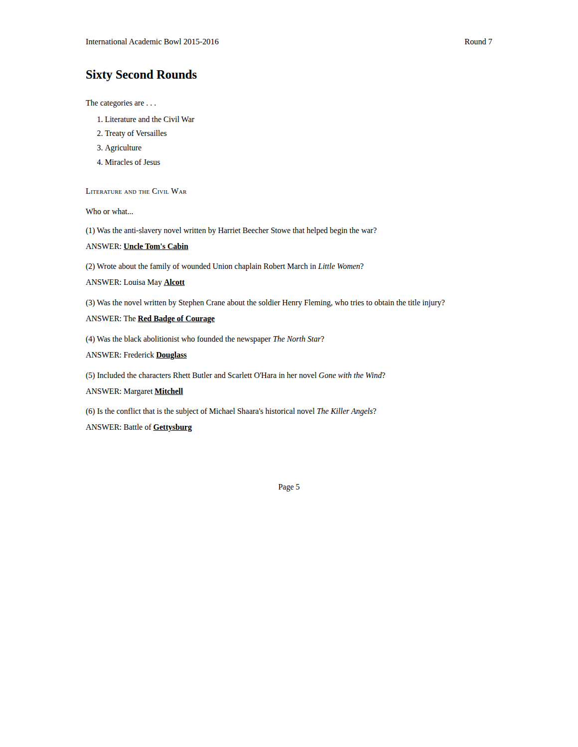International Academic Bowl 2015-2016 Round 7
Sixty Second Rounds
The categories are . . .
Literature and the Civil War
Treaty of Versailles
Agriculture
Miracles of Jesus
Literature and the Civil War
Who or what...
(1) Was the anti-slavery novel written by Harriet Beecher Stowe that helped begin the war?
ANSWER: Uncle Tom's Cabin
(2) Wrote about the family of wounded Union chaplain Robert March in Little Women?
ANSWER: Louisa May Alcott
(3) Was the novel written by Stephen Crane about the soldier Henry Fleming, who tries to obtain the title injury?
ANSWER: The Red Badge of Courage
(4) Was the black abolitionist who founded the newspaper The North Star?
ANSWER: Frederick Douglass
(5) Included the characters Rhett Butler and Scarlett O'Hara in her novel Gone with the Wind?
ANSWER: Margaret Mitchell
(6) Is the conflict that is the subject of Michael Shaara's historical novel The Killer Angels?
ANSWER: Battle of Gettysburg
Page 5